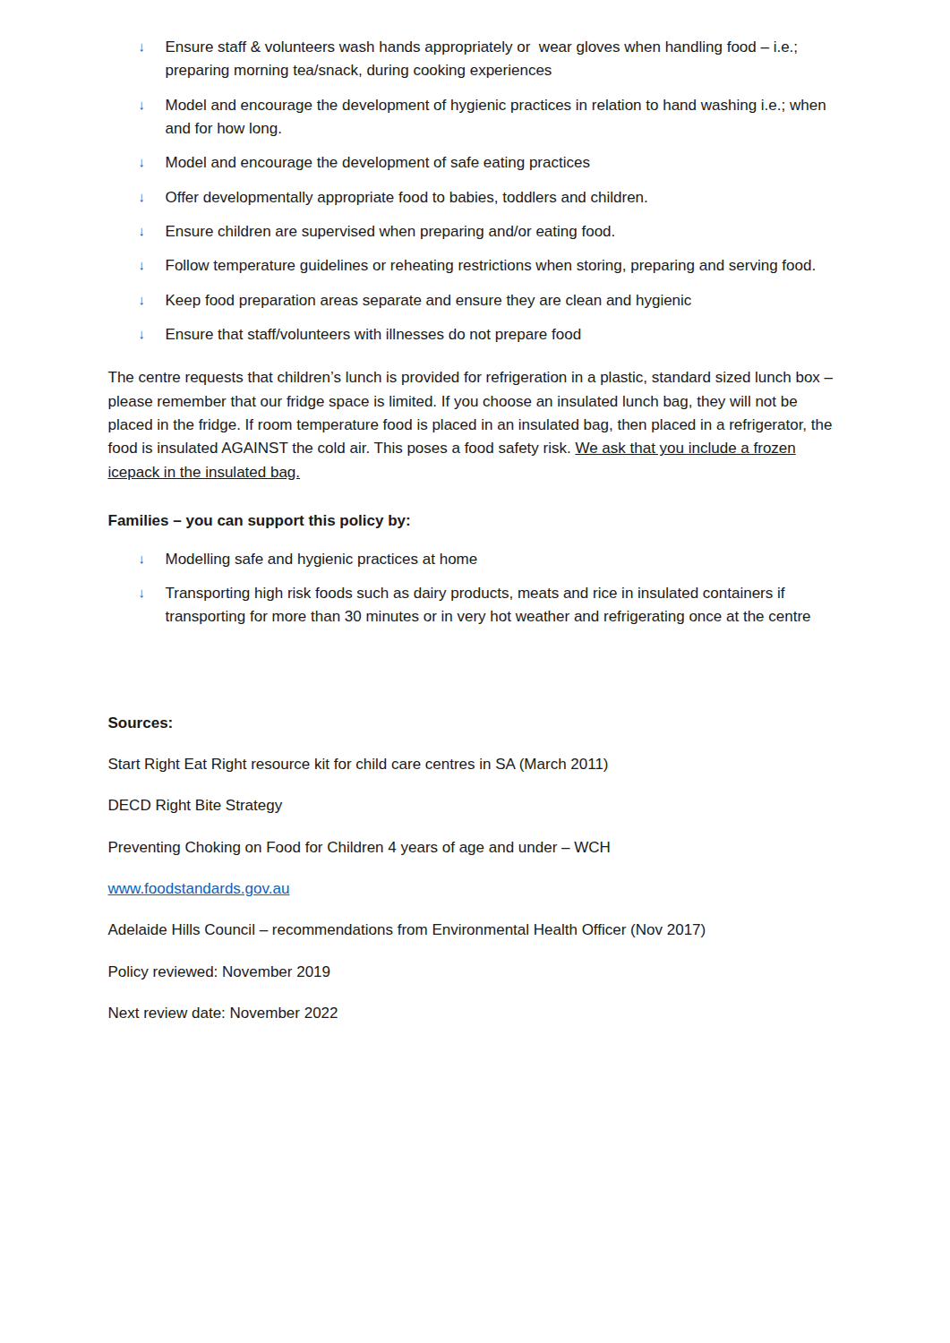Ensure staff & volunteers wash hands appropriately or wear gloves when handling food – i.e.; preparing morning tea/snack, during cooking experiences
Model and encourage the development of hygienic practices in relation to hand washing i.e.; when and for how long.
Model and encourage the development of safe eating practices
Offer developmentally appropriate food to babies, toddlers and children.
Ensure children are supervised when preparing and/or eating food.
Follow temperature guidelines or reheating restrictions when storing, preparing and serving food.
Keep food preparation areas separate and ensure they are clean and hygienic
Ensure that staff/volunteers with illnesses do not prepare food
The centre requests that children’s lunch is provided for refrigeration in a plastic, standard sized lunch box – please remember that our fridge space is limited. If you choose an insulated lunch bag, they will not be placed in the fridge. If room temperature food is placed in an insulated bag, then placed in a refrigerator, the food is insulated AGAINST the cold air. This poses a food safety risk. We ask that you include a frozen icepack in the insulated bag.
Families – you can support this policy by:
Modelling safe and hygienic practices at home
Transporting high risk foods such as dairy products, meats and rice in insulated containers if transporting for more than 30 minutes or in very hot weather and refrigerating once at the centre
Sources:
Start Right Eat Right resource kit for child care centres in SA (March 2011)
DECD Right Bite Strategy
Preventing Choking on Food for Children 4 years of age and under – WCH
www.foodstandards.gov.au
Adelaide Hills Council – recommendations from Environmental Health Officer (Nov 2017)
Policy reviewed: November 2019
Next review date: November 2022